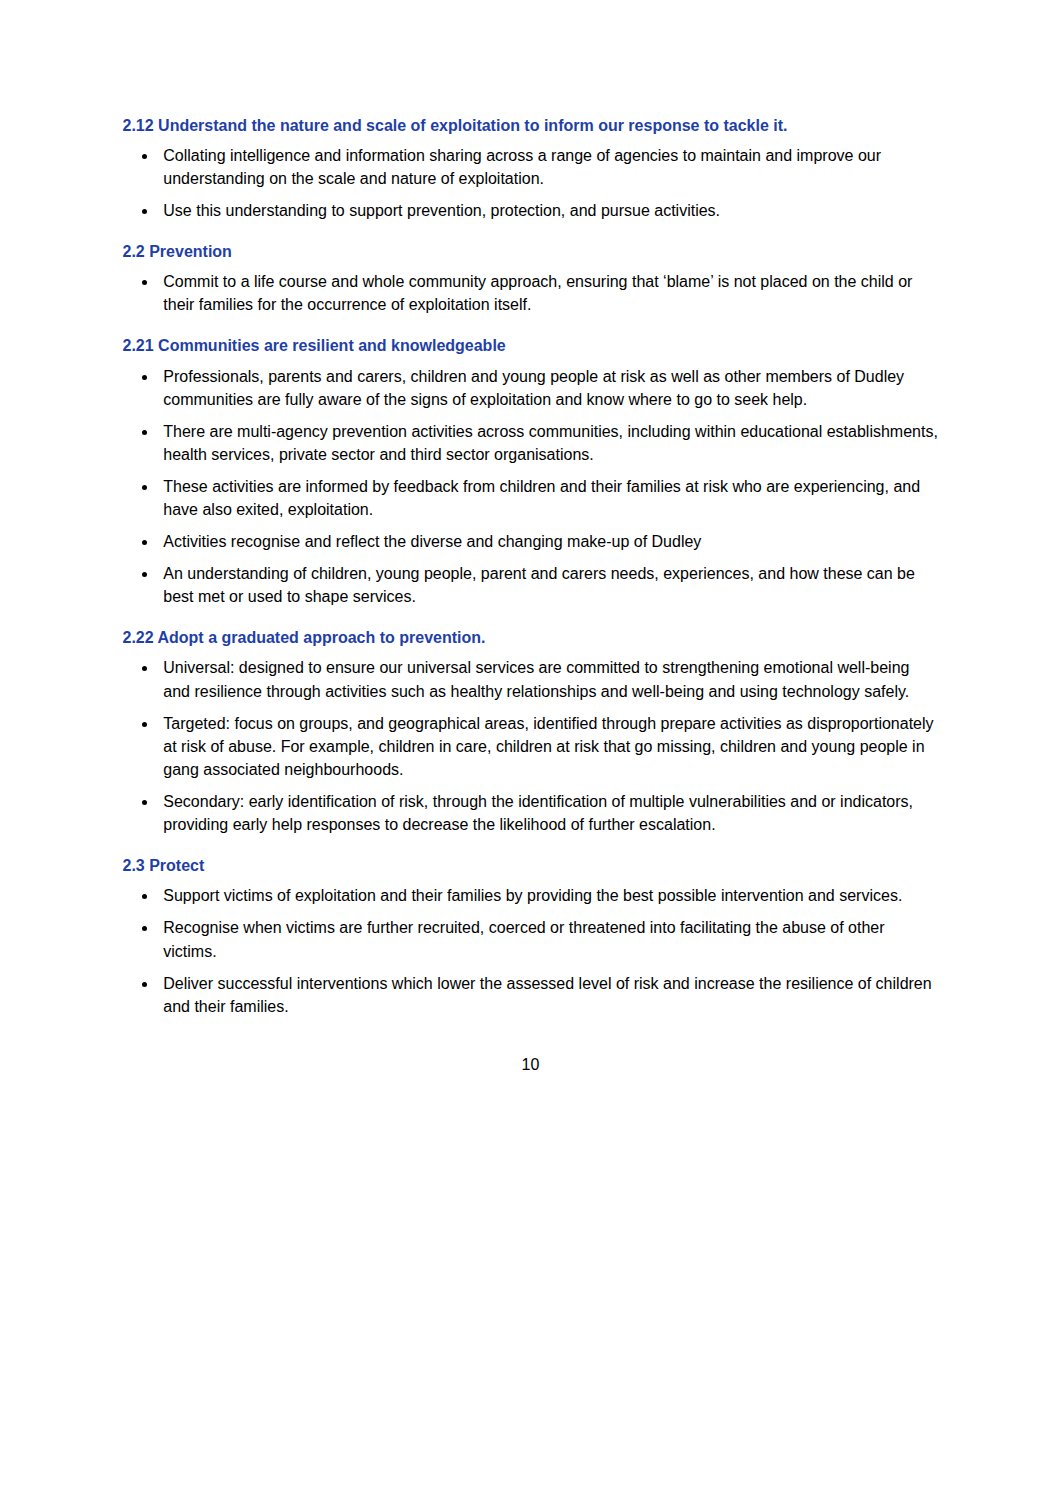2.12 Understand the nature and scale of exploitation to inform our response to tackle it.
Collating intelligence and information sharing across a range of agencies to maintain and improve our understanding on the scale and nature of exploitation.
Use this understanding to support prevention, protection, and pursue activities.
2.2 Prevention
Commit to a life course and whole community approach, ensuring that ‘blame’ is not placed on the child or their families for the occurrence of exploitation itself.
2.21 Communities are resilient and knowledgeable
Professionals, parents and carers, children and young people at risk as well as other members of Dudley communities are fully aware of the signs of exploitation and know where to go to seek help.
There are multi-agency prevention activities across communities, including within educational establishments, health services, private sector and third sector organisations.
These activities are informed by feedback from children and their families at risk who are experiencing, and have also exited, exploitation.
Activities recognise and reflect the diverse and changing make-up of Dudley
An understanding of children, young people, parent and carers needs, experiences, and how these can be best met or used to shape services.
2.22 Adopt a graduated approach to prevention.
Universal: designed to ensure our universal services are committed to strengthening emotional well-being and resilience through activities such as healthy relationships and well-being and using technology safely.
Targeted: focus on groups, and geographical areas, identified through prepare activities as disproportionately at risk of abuse. For example, children in care, children at risk that go missing, children and young people in gang associated neighbourhoods.
Secondary: early identification of risk, through the identification of multiple vulnerabilities and or indicators, providing early help responses to decrease the likelihood of further escalation.
2.3 Protect
Support victims of exploitation and their families by providing the best possible intervention and services.
Recognise when victims are further recruited, coerced or threatened into facilitating the abuse of other victims.
Deliver successful interventions which lower the assessed level of risk and increase the resilience of children and their families.
10